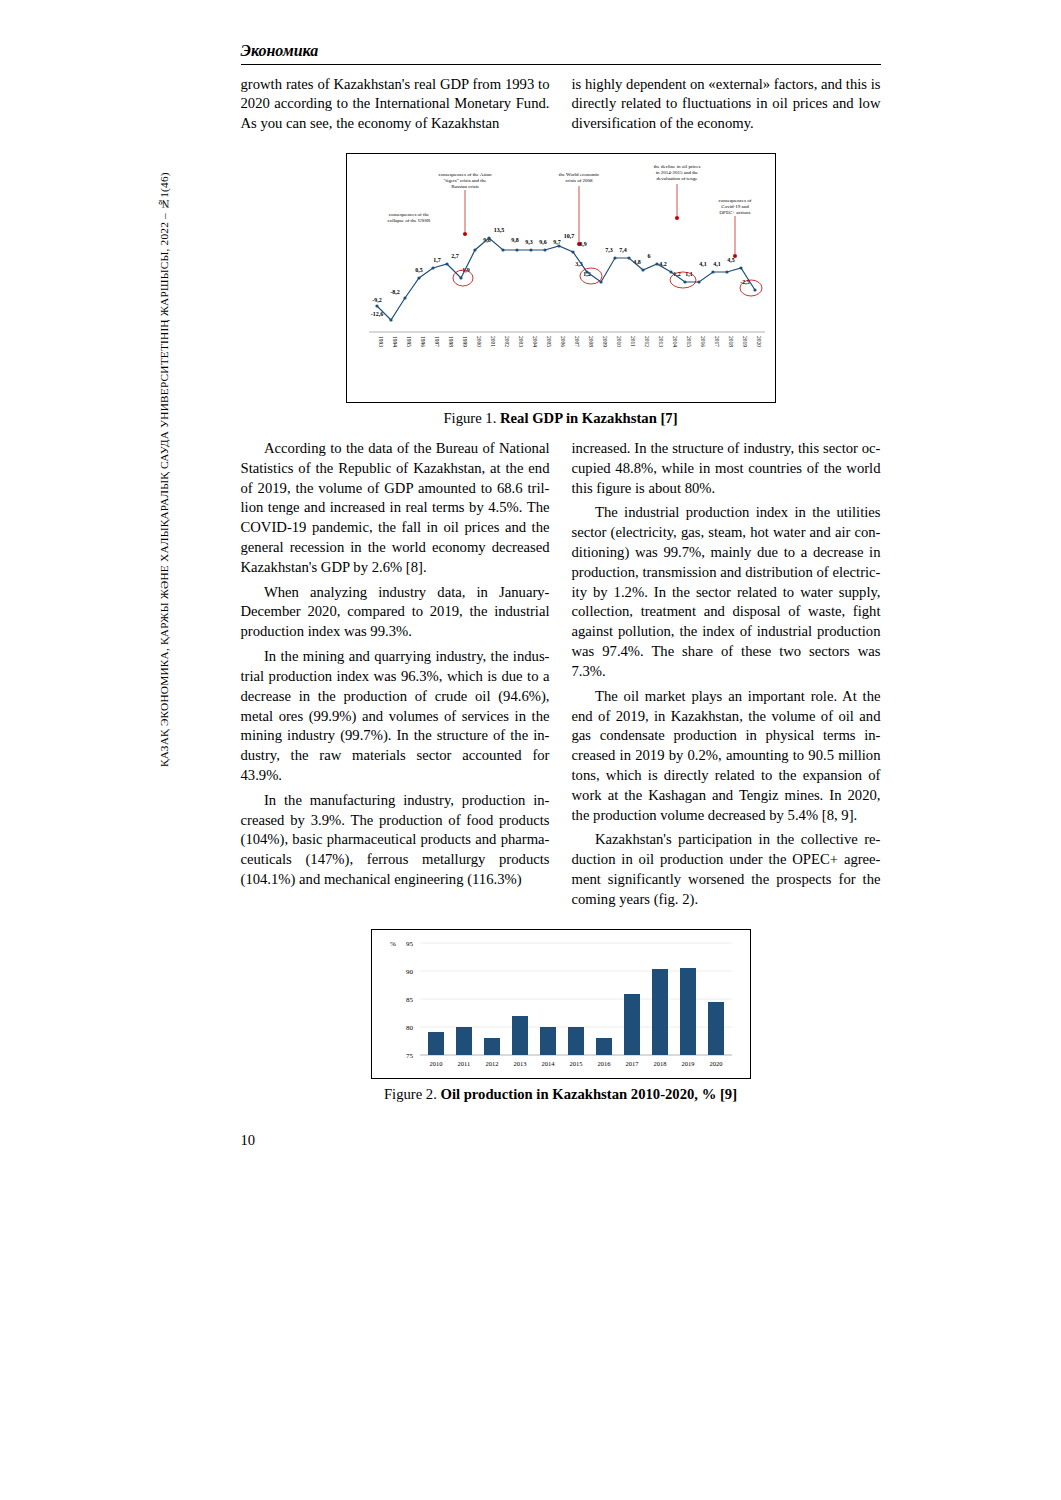ҚАЗАҚ ЭКОНОМИКА, ҚАРЖЫ ЖӘНЕ ХАЛЫҚАРАЛЫҚ САУДА УНИВЕРСИТЕТІНІҢ ЖАРШЫСЫ, 2022 – №1(46)
Экономика
growth rates of Kazakhstan's real GDP from 1993 to 2020 according to the International Monetary Fund. As you can see, the economy of Kazakhstan
is highly dependent on «external» factors, and this is directly related to fluctuations in oil prices and low diversification of the economy.
consequences of the Asian "tigers" crisis and the Russian crisis the World economic crisis of 2008 the decline in oil prices in 2014-2015 and the devaluation of tenge consequences of Covid-19 and OPEC+ actions consequences of the collapse of the USSR -9,2 -12,6 -8,2 0,5 1,7 2,7 -1,9 9,8 13,5 9,8 9,3 9,6 9,7 10,7 8,9 3,3 1,2 7,3 7,4 4,8 6 4,2 1,2 1,1 4,1 4,1 4,5 -2,5 1993 1994 1995 1996 1997 1998 1999 2000 2001 2002 2003 2004 2005 2006 2007 2008 2009 2010 2011 2012 2013 2014 2015 2016 2017 2018 2019 2020
Figure 1. Real GDP in Kazakhstan [7]
According to the data of the Bureau of National Statistics of the Republic of Kazakhstan, at the end of 2019, the volume of GDP amounted to 68.6 trillion tenge and increased in real terms by 4.5%. The COVID-19 pandemic, the fall in oil prices and the general recession in the world economy decreased Kazakhstan's GDP by 2.6% [8].
When analyzing industry data, in January-December 2020, compared to 2019, the industrial production index was 99.3%.
In the mining and quarrying industry, the industrial production index was 96.3%, which is due to a decrease in the production of crude oil (94.6%), metal ores (99.9%) and volumes of services in the mining industry (99.7%). In the structure of the industry, the raw materials sector accounted for 43.9%.
In the manufacturing industry, production increased by 3.9%. The production of food products (104%), basic pharmaceutical products and pharmaceuticals (147%), ferrous metallurgy products (104.1%) and mechanical engineering (116.3%)
increased. In the structure of industry, this sector occupied 48.8%, while in most countries of the world this figure is about 80%.
The industrial production index in the utilities sector (electricity, gas, steam, hot water and air conditioning) was 99.7%, mainly due to a decrease in production, transmission and distribution of electricity by 1.2%. In the sector related to water supply, collection, treatment and disposal of waste, fight against pollution, the index of industrial production was 97.4%. The share of these two sectors was 7.3%.
The oil market plays an important role. At the end of 2019, in Kazakhstan, the volume of oil and gas condensate production in physical terms increased in 2019 by 0.2%, amounting to 90.5 million tons, which is directly related to the expansion of work at the Kashagan and Tengiz mines. In 2020, the production volume decreased by 5.4% [8, 9].
Kazakhstan's participation in the collective reduction in oil production under the OPEC+ agreement significantly worsened the prospects for the coming years (fig. 2).
% 95 90 85 80 75 2010 2011 2012 2013 2014 2015 2016 2017 2018 2019 2020
Figure 2. Oil production in Kazakhstan 2010-2020, % [9]
10